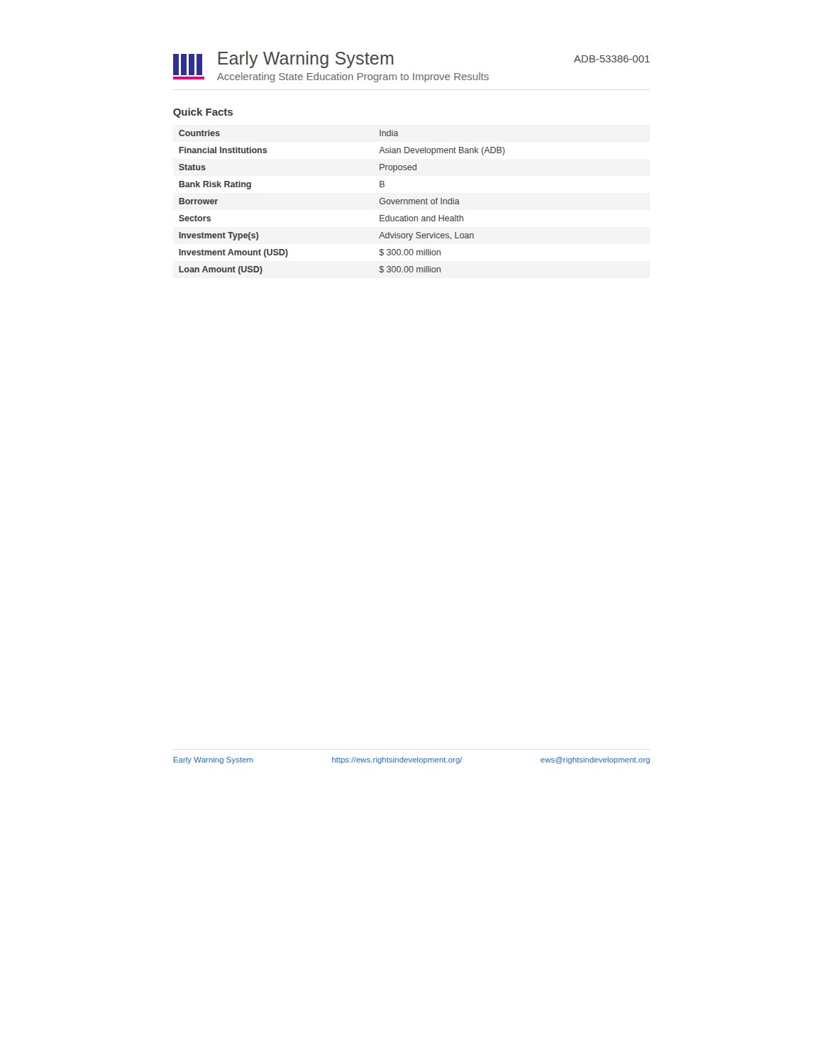Early Warning System
Accelerating State Education Program to Improve Results
ADB-53386-001
Quick Facts
| Countries | India |
| Financial Institutions | Asian Development Bank (ADB) |
| Status | Proposed |
| Bank Risk Rating | B |
| Borrower | Government of India |
| Sectors | Education and Health |
| Investment Type(s) | Advisory Services, Loan |
| Investment Amount (USD) | $ 300.00 million |
| Loan Amount (USD) | $ 300.00 million |
Early Warning System
https://ews.rightsindevelopment.org/
ews@rightsindevelopment.org